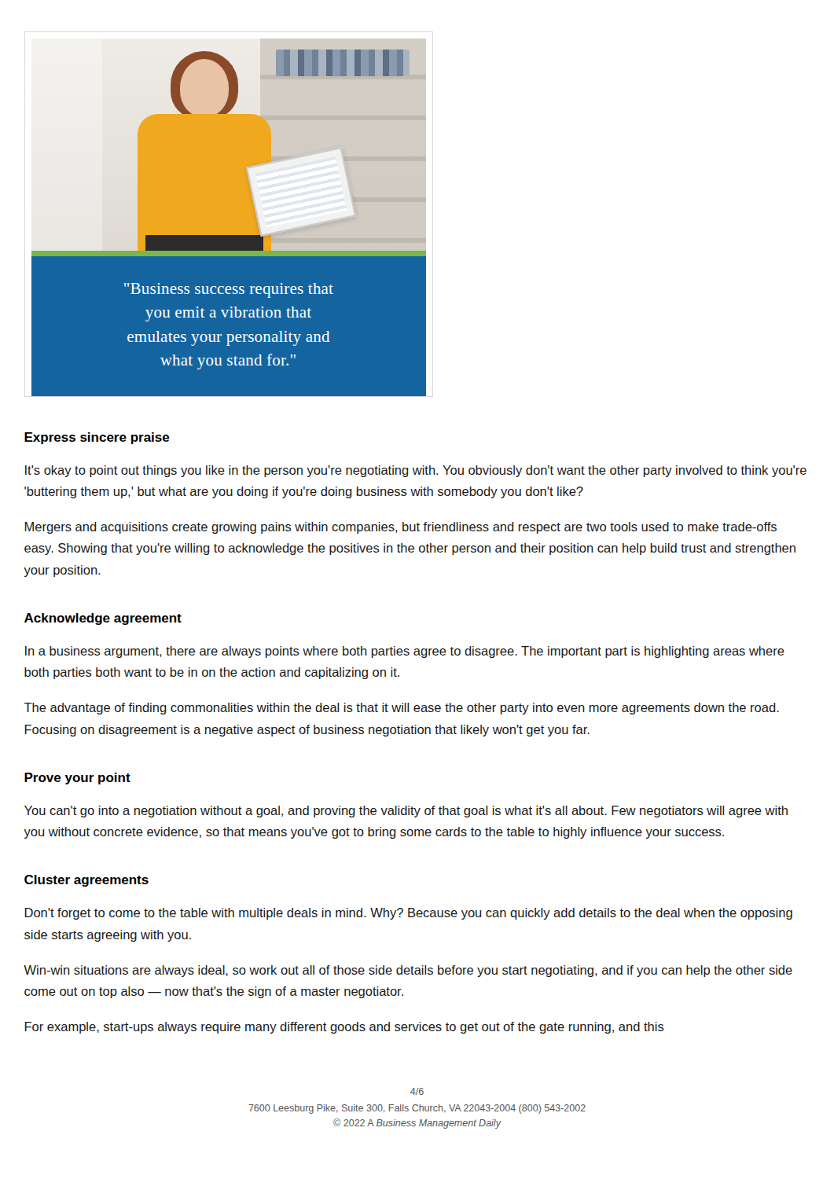"Business success requires that
you emit a vibration that
emulates your personality and
what you stand for."
Express sincere praise
It's okay to point out things you like in the person you're negotiating with. You obviously don't want the other party involved to think you're 'buttering them up,' but what are you doing if you're doing business with somebody you don't like?
Mergers and acquisitions create growing pains within companies, but friendliness and respect are two tools used to make trade-offs easy. Showing that you're willing to acknowledge the positives in the other person and their position can help build trust and strengthen your position.
Acknowledge agreement
In a business argument, there are always points where both parties agree to disagree. The important part is highlighting areas where both parties both want to be in on the action and capitalizing on it.
The advantage of finding commonalities within the deal is that it will ease the other party into even more agreements down the road. Focusing on disagreement is a negative aspect of business negotiation that likely won't get you far.
Prove your point
You can't go into a negotiation without a goal, and proving the validity of that goal is what it's all about. Few negotiators will agree with you without concrete evidence, so that means you've got to bring some cards to the table to highly influence your success.
Cluster agreements
Don't forget to come to the table with multiple deals in mind. Why? Because you can quickly add details to the deal when the opposing side starts agreeing with you.
Win-win situations are always ideal, so work out all of those side details before you start negotiating, and if you can help the other side come out on top also — now that's the sign of a master negotiator.
For example, start-ups always require many different goods and services to get out of the gate running, and this
4/6
7600 Leesburg Pike, Suite 300, Falls Church, VA 22043-2004 (800) 543-2002
© 2022 A Business Management Daily